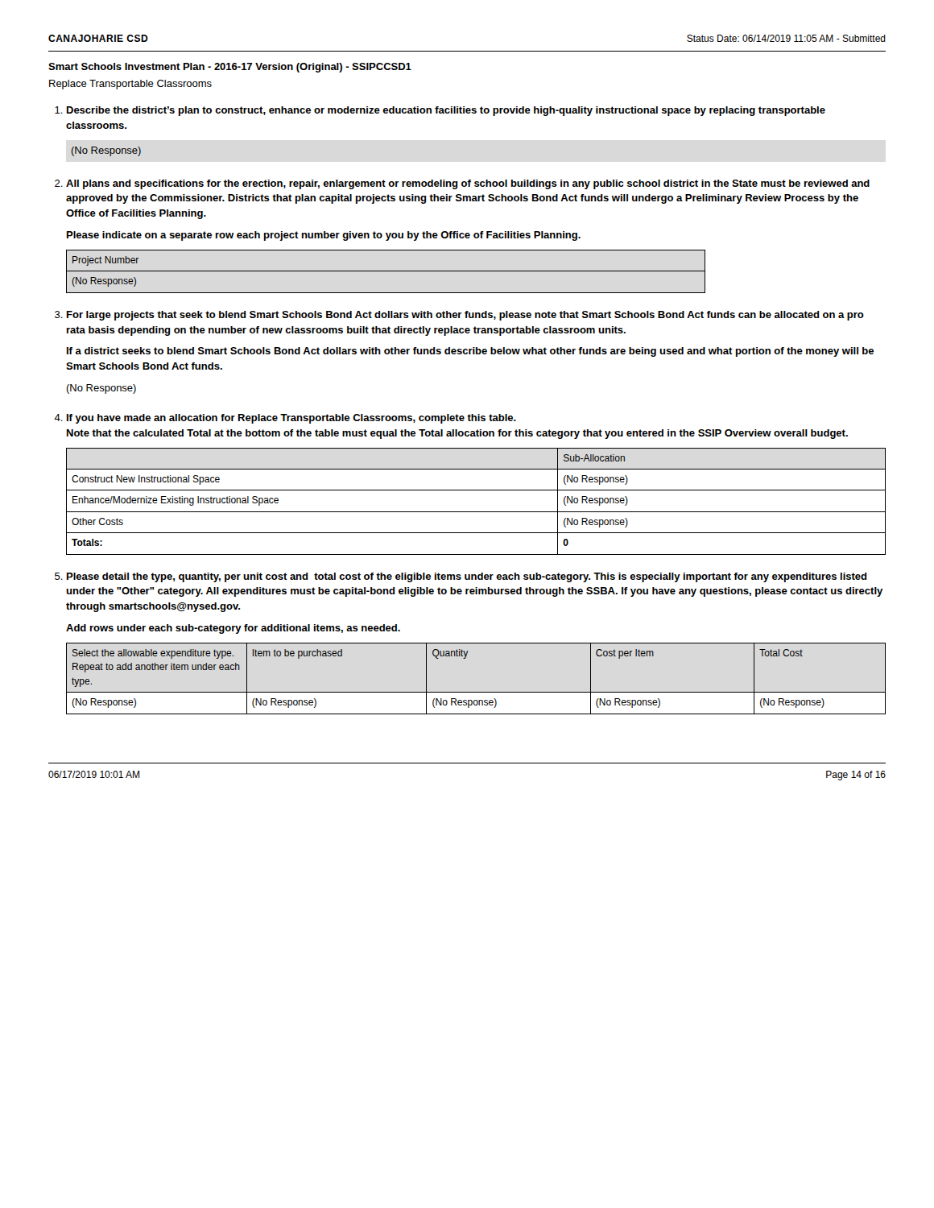CANAJOHARIE CSD Status Date: 06/14/2019 11:05 AM - Submitted
Smart Schools Investment Plan - 2016-17 Version (Original) - SSIPCCSD1
Replace Transportable Classrooms
Describe the district’s plan to construct, enhance or modernize education facilities to provide high-quality instructional space by replacing transportable classrooms.
(No Response)
All plans and specifications for the erection, repair, enlargement or remodeling of school buildings in any public school district in the State must be reviewed and approved by the Commissioner. Districts that plan capital projects using their Smart Schools Bond Act funds will undergo a Preliminary Review Process by the Office of Facilities Planning.
Please indicate on a separate row each project number given to you by the Office of Facilities Planning.
| Project Number |
| --- |
| (No Response) |
For large projects that seek to blend Smart Schools Bond Act dollars with other funds, please note that Smart Schools Bond Act funds can be allocated on a pro rata basis depending on the number of new classrooms built that directly replace transportable classroom units.
If a district seeks to blend Smart Schools Bond Act dollars with other funds describe below what other funds are being used and what portion of the money will be Smart Schools Bond Act funds.
(No Response)
If you have made an allocation for Replace Transportable Classrooms, complete this table.
Note that the calculated Total at the bottom of the table must equal the Total allocation for this category that you entered in the SSIP Overview overall budget.
| | Sub-Allocation |
| --- | --- |
| Construct New Instructional Space | (No Response) |
| Enhance/Modernize Existing Instructional Space | (No Response) |
| Other Costs | (No Response) |
| Totals: | 0 |
Please detail the type, quantity, per unit cost and total cost of the eligible items under each sub-category. This is especially important for any expenditures listed under the "Other" category. All expenditures must be capital-bond eligible to be reimbursed through the SSBA. If you have any questions, please contact us directly through smartschools@nysed.gov.
Add rows under each sub-category for additional items, as needed.
| Select the allowable expenditure type. Repeat to add another item under each type. | Item to be purchased | Quantity | Cost per Item | Total Cost |
| --- | --- | --- | --- | --- |
| (No Response) | (No Response) | (No Response) | (No Response) | (No Response) |
06/17/2019 10:01 AM Page 14 of 16